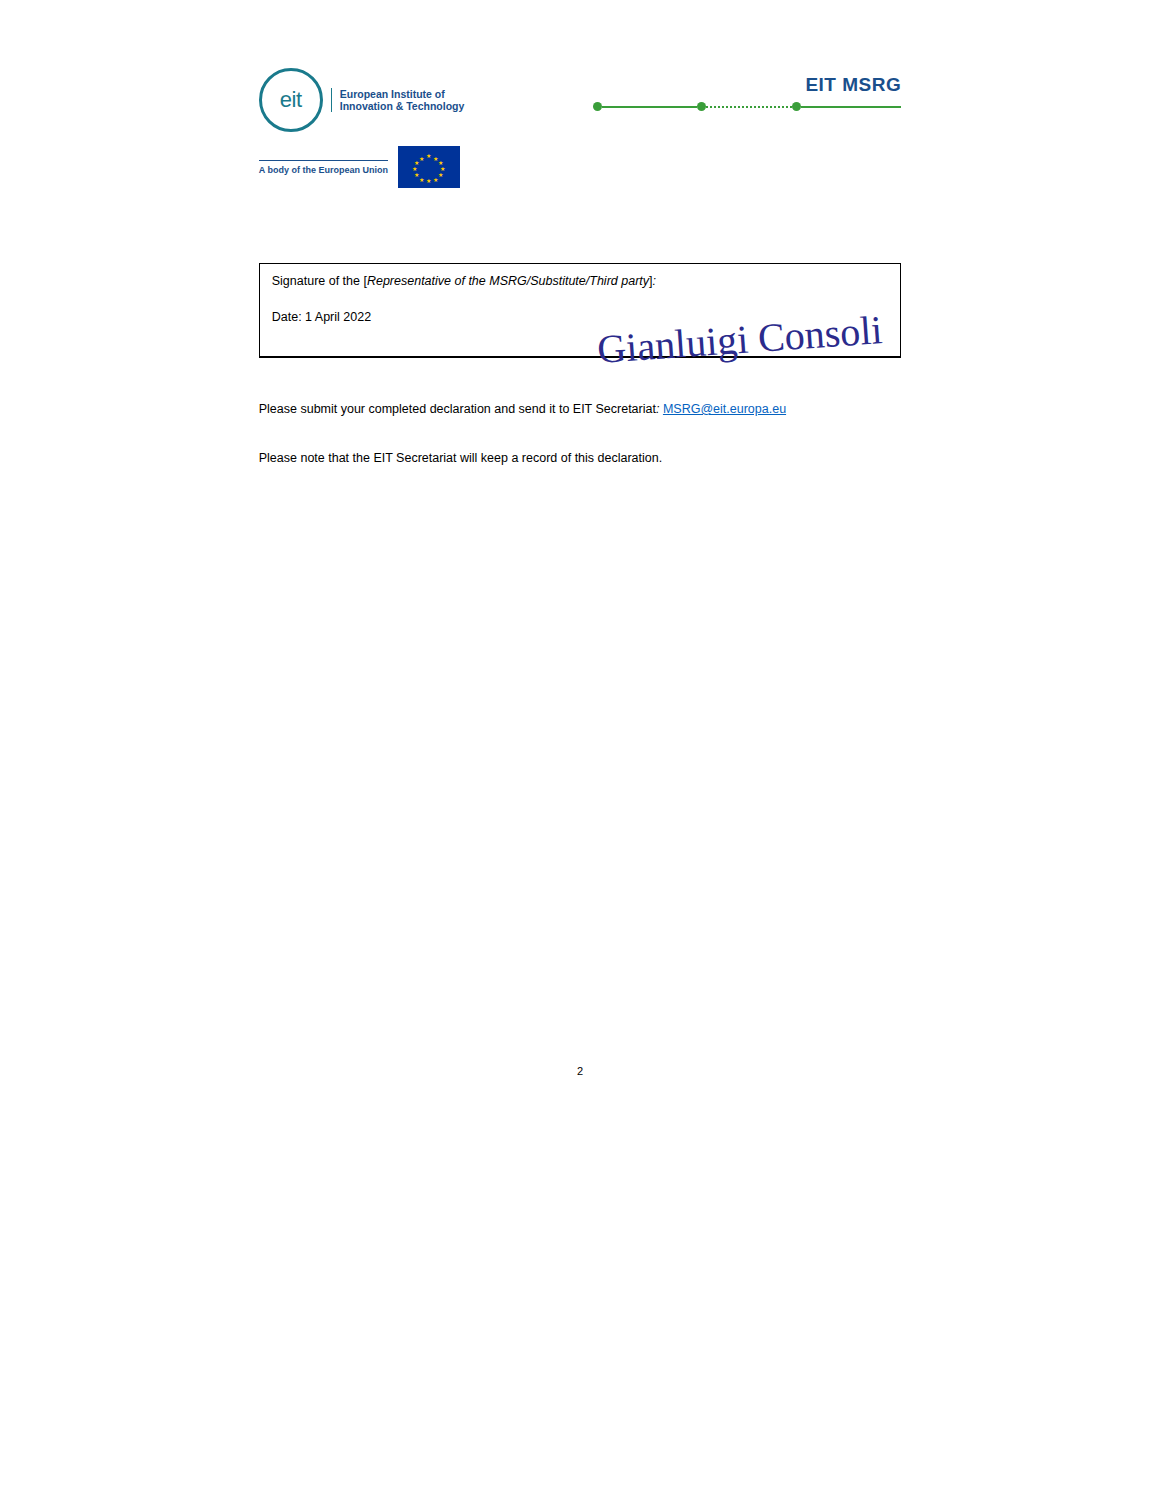European Institute of Innovation & Technology
A body of the European Union
★ ★ ★ ★ ★ ★ ★ ★ ★ ★ ★ ★
EIT MSRG
Signature of the [Representative of the MSRG/Substitute/Third party]:
Date: 1 April 2022
Gianluigi Consoli
Please submit your completed declaration and send it to EIT Secretariat: MSRG@eit.europa.eu
Please note that the EIT Secretariat will keep a record of this declaration.
2